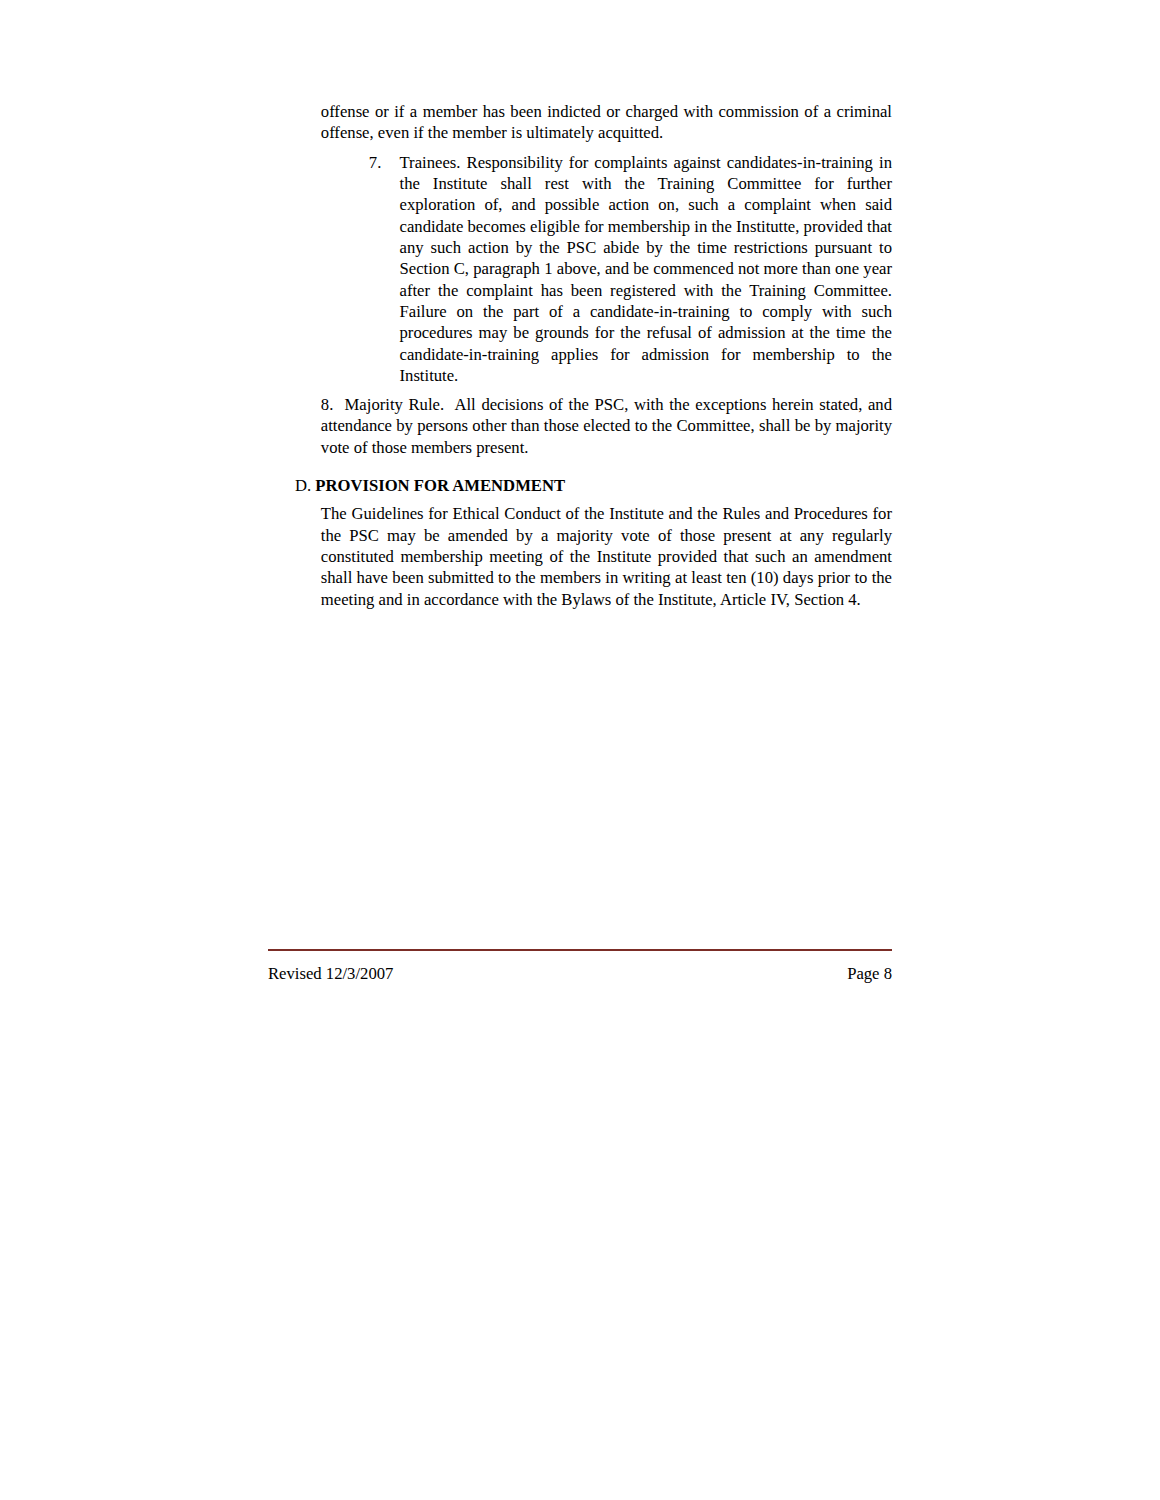offense or if a member has been indicted or charged with commission of a criminal offense, even if the member is ultimately acquitted.
7. Trainees. Responsibility for complaints against candidates-in-training in the Institute shall rest with the Training Committee for further exploration of, and possible action on, such a complaint when said candidate becomes eligible for membership in the Institutte, provided that any such action by the PSC abide by the time restrictions pursuant to Section C, paragraph 1 above, and be commenced not more than one year after the complaint has been registered with the Training Committee. Failure on the part of a candidate-in-training to comply with such procedures may be grounds for the refusal of admission at the time the candidate-in-training applies for admission for membership to the Institute.
8. Majority Rule. All decisions of the PSC, with the exceptions herein stated, and attendance by persons other than those elected to the Committee, shall be by majority vote of those members present.
D. PROVISION FOR AMENDMENT
The Guidelines for Ethical Conduct of the Institute and the Rules and Procedures for the PSC may be amended by a majority vote of those present at any regularly constituted membership meeting of the Institute provided that such an amendment shall have been submitted to the members in writing at least ten (10) days prior to the meeting and in accordance with the Bylaws of the Institute, Article IV, Section 4.
Revised 12/3/2007
Page 8